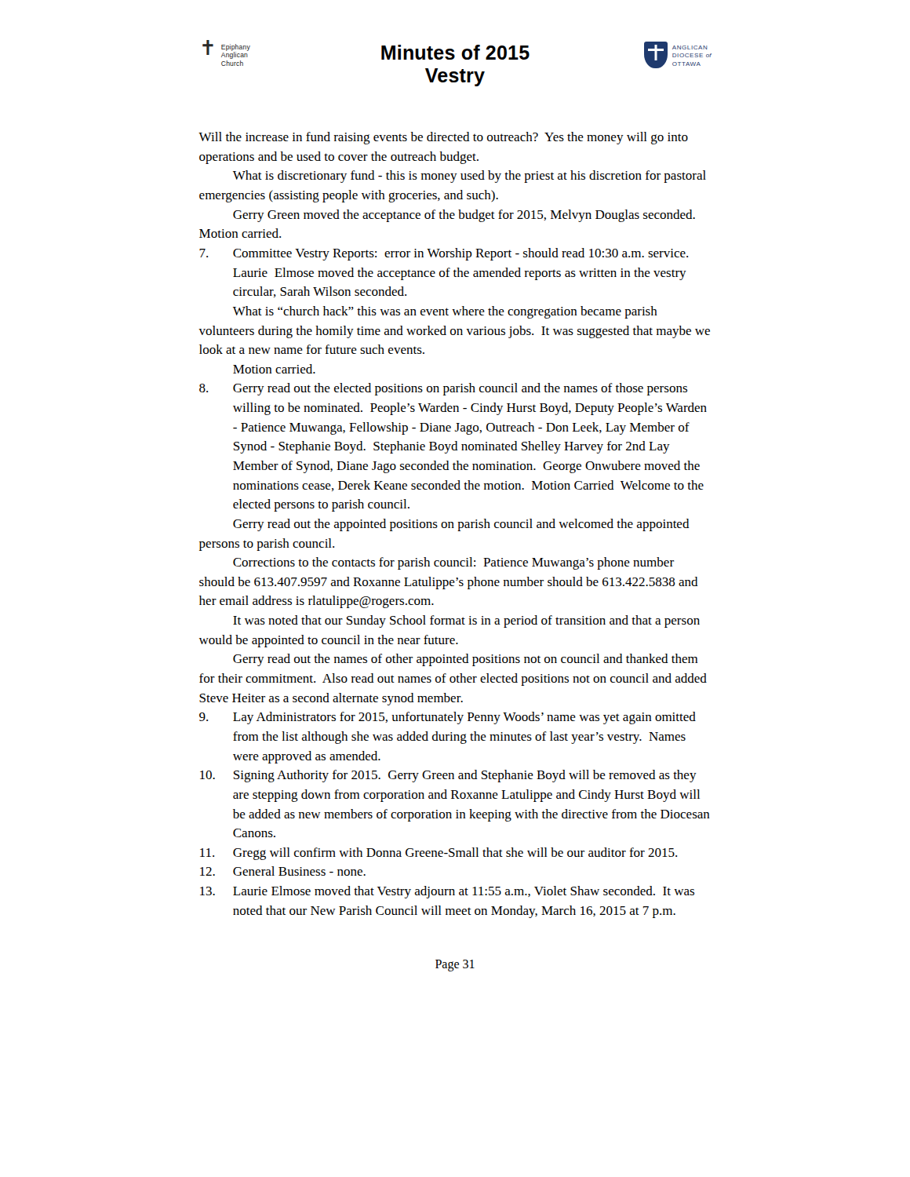✝ Epiphany
Anglican
Church
Minutes of 2015
Vestry
Anglican
Diocese of
Ottawa
Will the increase in fund raising events be directed to outreach? Yes the money will go into operations and be used to cover the outreach budget.
What is discretionary fund - this is money used by the priest at his discretion for pastoral emergencies (assisting people with groceries, and such).
Gerry Green moved the acceptance of the budget for 2015, Melvyn Douglas seconded. Motion carried.
7. Committee Vestry Reports: error in Worship Report - should read 10:30 a.m. service. Laurie Elmose moved the acceptance of the amended reports as written in the vestry circular, Sarah Wilson seconded.
What is “church hack” this was an event where the congregation became parish volunteers during the homily time and worked on various jobs. It was suggested that maybe we look at a new name for future such events.
Motion carried.
8. Gerry read out the elected positions on parish council and the names of those persons willing to be nominated. People’s Warden - Cindy Hurst Boyd, Deputy People’s Warden - Patience Muwanga, Fellowship - Diane Jago, Outreach - Don Leek, Lay Member of Synod - Stephanie Boyd. Stephanie Boyd nominated Shelley Harvey for 2nd Lay Member of Synod, Diane Jago seconded the nomination. George Onwubere moved the nominations cease, Derek Keane seconded the motion. Motion Carried Welcome to the elected persons to parish council.
Gerry read out the appointed positions on parish council and welcomed the appointed persons to parish council.
Corrections to the contacts for parish council: Patience Muwanga’s phone number should be 613.407.9597 and Roxanne Latulippe’s phone number should be 613.422.5838 and her email address is rlatulippe@rogers.com.
It was noted that our Sunday School format is in a period of transition and that a person would be appointed to council in the near future.
Gerry read out the names of other appointed positions not on council and thanked them for their commitment. Also read out names of other elected positions not on council and added Steve Heiter as a second alternate synod member.
9. Lay Administrators for 2015, unfortunately Penny Woods’ name was yet again omitted from the list although she was added during the minutes of last year’s vestry. Names were approved as amended.
10. Signing Authority for 2015. Gerry Green and Stephanie Boyd will be removed as they are stepping down from corporation and Roxanne Latulippe and Cindy Hurst Boyd will be added as new members of corporation in keeping with the directive from the Diocesan Canons.
11. Gregg will confirm with Donna Greene-Small that she will be our auditor for 2015.
12. General Business - none.
13. Laurie Elmose moved that Vestry adjourn at 11:55 a.m., Violet Shaw seconded. It was noted that our New Parish Council will meet on Monday, March 16, 2015 at 7 p.m.
Page 31